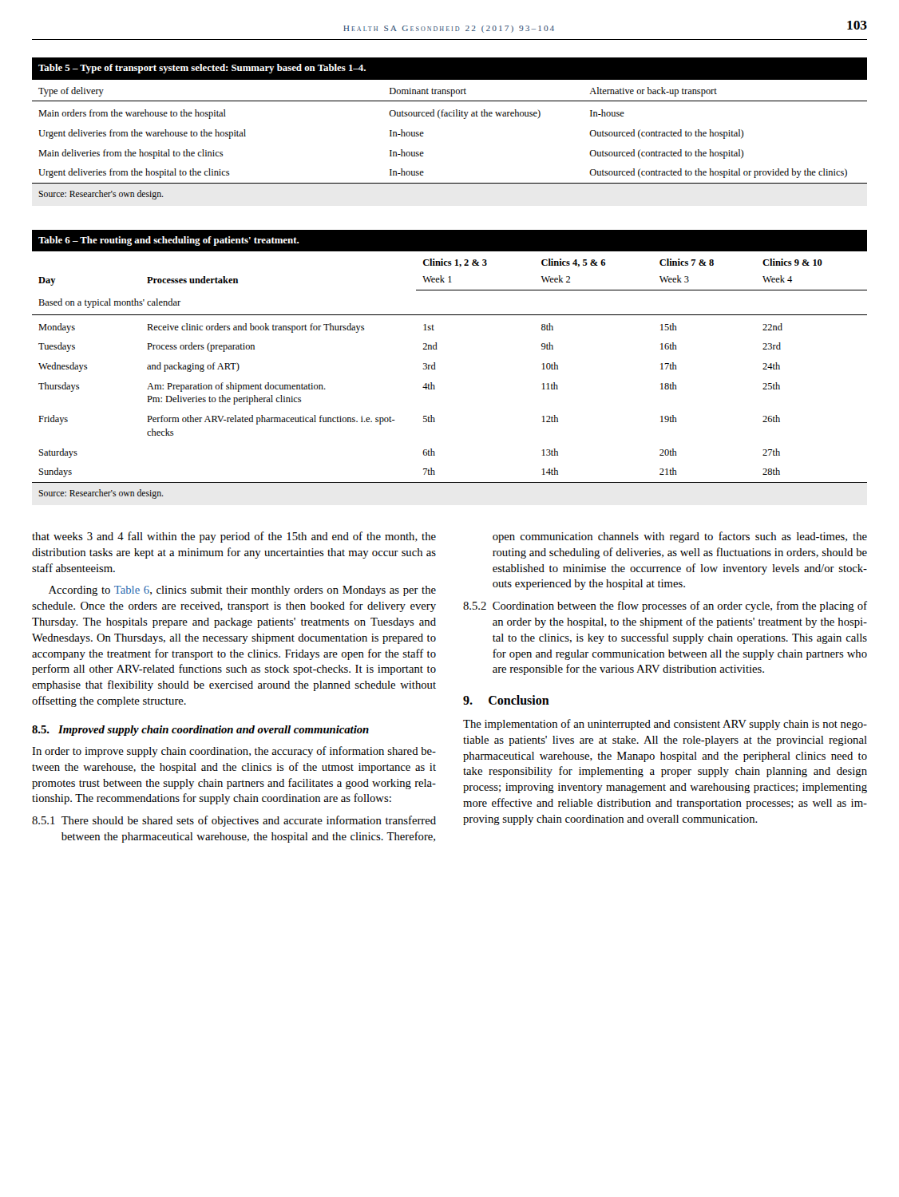Health SA Gesondheid 22 (2017) 93–104
103
Table 5 – Type of transport system selected: Summary based on Tables 1–4.
| Type of delivery | Dominant transport | Alternative or back-up transport |
| --- | --- | --- |
| Main orders from the warehouse to the hospital | Outsourced (facility at the warehouse) | In-house |
| Urgent deliveries from the warehouse to the hospital | In-house | Outsourced (contracted to the hospital) |
| Main deliveries from the hospital to the clinics | In-house | Outsourced (contracted to the hospital) |
| Urgent deliveries from the hospital to the clinics | In-house | Outsourced (contracted to the hospital or provided by the clinics) |
| Source: Researcher's own design. |
Table 6 – The routing and scheduling of patients' treatment.
| Based on a typical months' calendar |
| Day | Processes undertaken | Clinics 1, 2 & 3 | Clinics 4, 5 & 6 | Clinics 7 & 8 | Clinics 9 & 10 |
| Week 1 | Week 2 | Week 3 | Week 4 |
| Mondays | Receive clinic orders and book transport for Thursdays | 1st | 8th | 15th | 22nd |
| Tuesdays | Process orders (preparation | 2nd | 9th | 16th | 23rd |
| Wednesdays | and packaging of ART) | 3rd | 10th | 17th | 24th |
| Thursdays | Am: Preparation of shipment documentation. Pm: Deliveries to the peripheral clinics | 4th | 11th | 18th | 25th |
| Fridays | Perform other ARV-related pharmaceutical functions. i.e. spot-checks | 5th | 12th | 19th | 26th |
| Saturdays | | 6th | 13th | 20th | 27th |
| Sundays | | 7th | 14th | 21th | 28th |
| Source: Researcher's own design. |
that weeks 3 and 4 fall within the pay period of the 15th and end of the month, the distribution tasks are kept at a minimum for any uncertainties that may occur such as staff absenteeism.
According to Table 6, clinics submit their monthly orders on Mondays as per the schedule. Once the orders are received, transport is then booked for delivery every Thursday. The hospitals prepare and package patients' treatments on Tuesdays and Wednesdays. On Thursdays, all the necessary shipment documentation is prepared to accompany the treatment for transport to the clinics. Fridays are open for the staff to perform all other ARV-related functions such as stock spot-checks. It is important to emphasise that flexibility should be exercised around the planned schedule without offsetting the complete structure.
8.5. Improved supply chain coordination and overall communication
In order to improve supply chain coordination, the accuracy of information shared between the warehouse, the hospital and the clinics is of the utmost importance as it promotes trust between the supply chain partners and facilitates a good working relationship. The recommendations for supply chain coordination are as follows:
8.5.1 There should be shared sets of objectives and accurate information transferred between the pharmaceutical warehouse, the hospital and the clinics. Therefore, open communication channels with regard to factors such as lead-times, the routing and scheduling of deliveries, as well as fluctuations in orders, should be established to minimise the occurrence of low inventory levels and/or stock-outs experienced by the hospital at times.
8.5.2 Coordination between the flow processes of an order cycle, from the placing of an order by the hospital, to the shipment of the patients' treatment by the hospital to the clinics, is key to successful supply chain operations. This again calls for open and regular communication between all the supply chain partners who are responsible for the various ARV distribution activities.
9. Conclusion
The implementation of an uninterrupted and consistent ARV supply chain is not negotiable as patients' lives are at stake. All the role-players at the provincial regional pharmaceutical warehouse, the Manapo hospital and the peripheral clinics need to take responsibility for implementing a proper supply chain planning and design process; improving inventory management and warehousing practices; implementing more effective and reliable distribution and transportation processes; as well as improving supply chain coordination and overall communication.